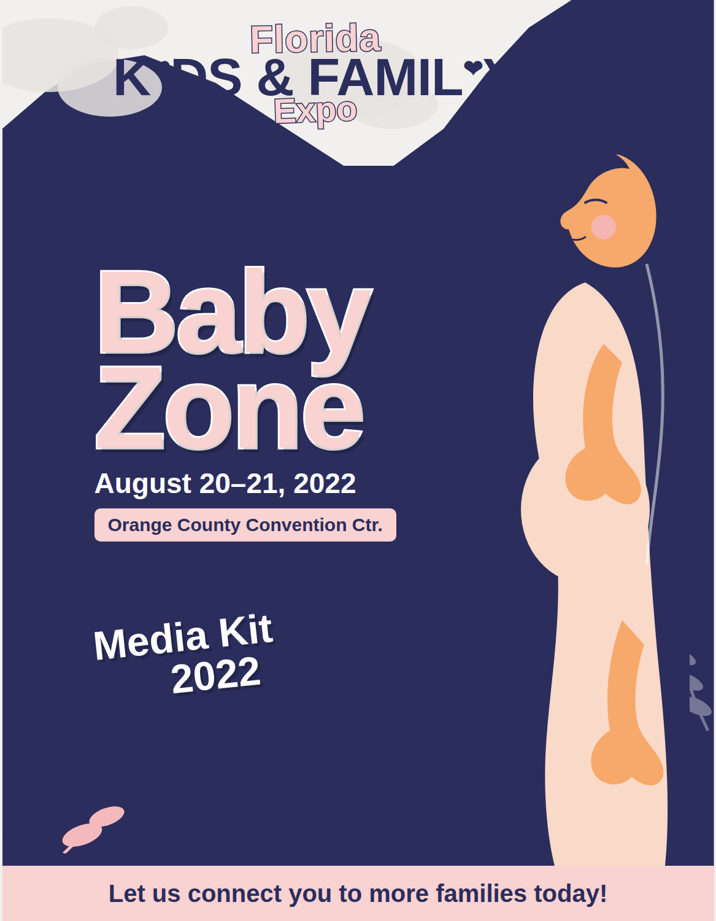Florida
K❤DS & FAMIL❤Y
Expo
Baby
Zone
August 20–21, 2022
Orange County Convention Ctr.
Media Kit2022
Let us connect you to more families today!